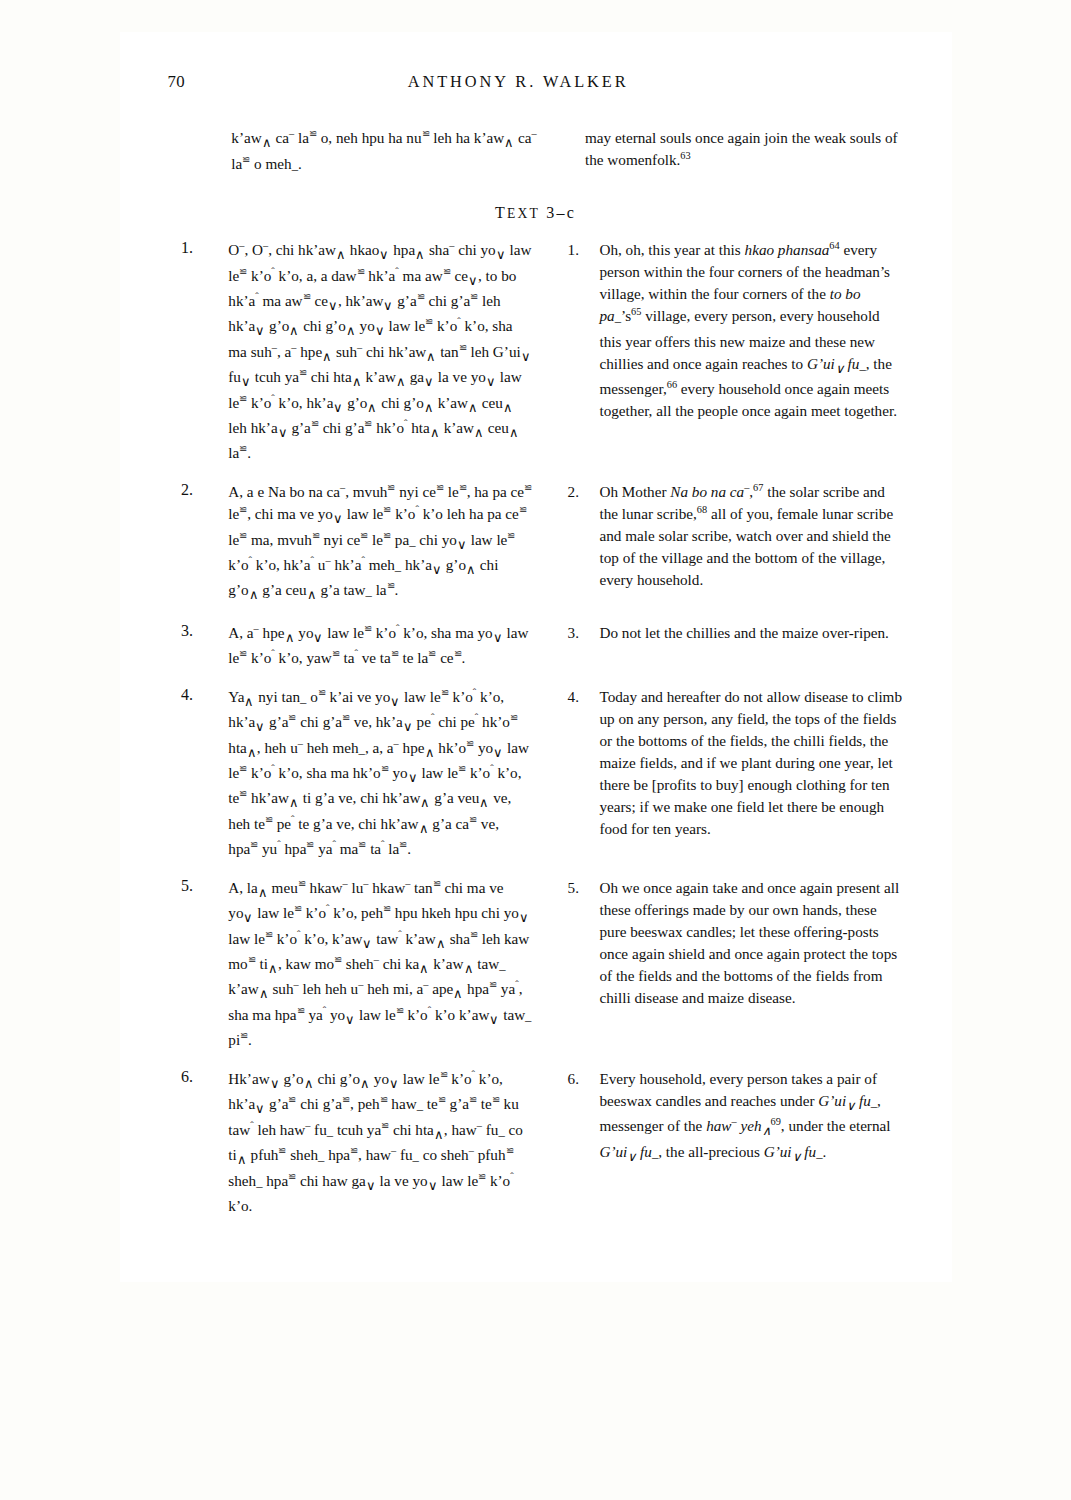70
ANTHONY R. WALKER
k’aw∧ ca– la≌ o, neh hpu ha nu≌ leh ha k’aw∧ ca– la≌ o meh–.
may eternal souls once again join the weak souls of the womenfolk.63
TEXT 3–c
O–, O–, chi hk’aw∧ hkao∨ hpa∧ sha– chi yo∨ law le≌ k’oˆ k’o, a, a daw≌ hk’aˆ ma aw≌ ce∨, to bo hk’aˆ ma aw≌ ce∨, hk’aw∨ g’a≌ chi g’a≌ leh hk’a∨ g’o∧ chi g’o∧ yo∨ law le≌ k’oˆ k’o, sha ma suh–, a– hpe∧ suh– chi hk’aw∧ tan≌ leh G’ui∨ fu∨ tcuh ya≌ chi hta∧ k’aw∧ ga∨ la ve yo∨ law le≌ k’oˆ k’o, hk’a∨ g’o∧ chi g’o∧ k’aw∧ ceu∧ leh hk’a∨ g’a≌ chi g’a≌ hk’oˆ hta∧ k’aw∧ ceu∧ la≌.
Oh, oh, this year at this hkao phansaa64 every person within the four corners of the headman’s village, within the four corners of the to bo pa–’s65 village, every person, every household this year offers this new maize and these new chillies and once again reaches to G’ui∨ fu–, the messenger,66 every household once again meets together, all the people once again meet together.
A, a e Na bo na ca–, mvuh≌ nyi ce≌ le≌, ha pa ce≌ le≌, chi ma ve yo∨ law le≌ k’oˆ k’o leh ha pa ce≌ le≌ ma, mvuh≌ nyi ce≌ le≌ pa– chi yo∨ law le≌ k’oˆ k’o, hk’aˆ u– hk’aˆ meh– hk’a∨ g’o∧ chi g’o∧ g’a ceu∧ g’a taw– la≌.
Oh Mother Na bo na ca–,67 the solar scribe and the lunar scribe,68 all of you, female lunar scribe and male solar scribe, watch over and shield the top of the village and the bottom of the village, every household.
A, a– hpe∧ yo∨ law le≌ k’oˆ k’o, sha ma yo∨ law le≌ k’oˆ k’o, yaw≌ taˆ ve ta≌ te la≌ ce≌.
Do not let the chillies and the maize over-ripen.
Ya∧ nyi tan– o≌ k’ai ve yo∨ law le≌ k’oˆ k’o, hk’a∨ g’a≌ chi g’a≌ ve, hk’a∨ peˆ chi peˆ hk’o≌ hta∧, heh u– heh meh–, a, a– hpe∧ hk’o≌ yo∨ law le≌ k’oˆ k’o, sha ma hk’o≌ yo∨ law le≌ k’oˆ k’o, te≌ hk’aw∧ ti g’a ve, chi hk’aw∧ g’a veu∧ ve, heh te≌ peˆ te g’a ve, chi hk’aw∧ g’a ca≌ ve, hpa≌ yuˆ hpa≌ yaˆ ma≌ taˆ la≌.
Today and hereafter do not allow disease to climb up on any person, any field, the tops of the fields or the bottoms of the fields, the chilli fields, the maize fields, and if we plant during one year, let there be [profits to buy] enough clothing for ten years; if we make one field let there be enough food for ten years.
A, la∧ meu≌ hkaw– lu– hkaw– tan≌ chi ma ve yo∨ law le≌ k’oˆ k’o, peh≌ hpu hkeh hpu chi yo∨ law le≌ k’oˆ k’o, k’aw∨ tawˆ k’aw∧ sha≌ leh kaw mo≌ ti∧, kaw mo≌ sheh– chi ka∧ k’aw∧ taw– k’aw∧ suh– leh heh u– heh mi, a– ape∧ hpa≌ yaˆ, sha ma hpa≌ yaˆ yo∨ law le≌ k’oˆ k’o k’aw∨ taw– pi≌.
Oh we once again take and once again present all these offerings made by our own hands, these pure beeswax candles; let these offering-posts once again shield and once again protect the tops of the fields and the bottoms of the fields from chilli disease and maize disease.
Hk’aw∨ g’o∧ chi g’o∧ yo∨ law le≌ k’oˆ k’o, hk’a∨ g’a≌ chi g’a≌, peh≌ haw– te≌ g’a≌ te≌ ku tawˆ leh haw– fu– tcuh ya≌ chi hta∧, haw– fu– co ti∧ pfuh≌ sheh– hpa≌, haw– fu– co sheh– pfuh≌ sheh– hpa≌ chi haw ga∨ la ve yo∨ law le≌ k’oˆ k’o.
Every household, every person takes a pair of beeswax candles and reaches under G’ui∨ fu–, messenger of the haw– yeh∧69, under the eternal G’ui∨ fu–, the all-precious G’ui∨ fu–.